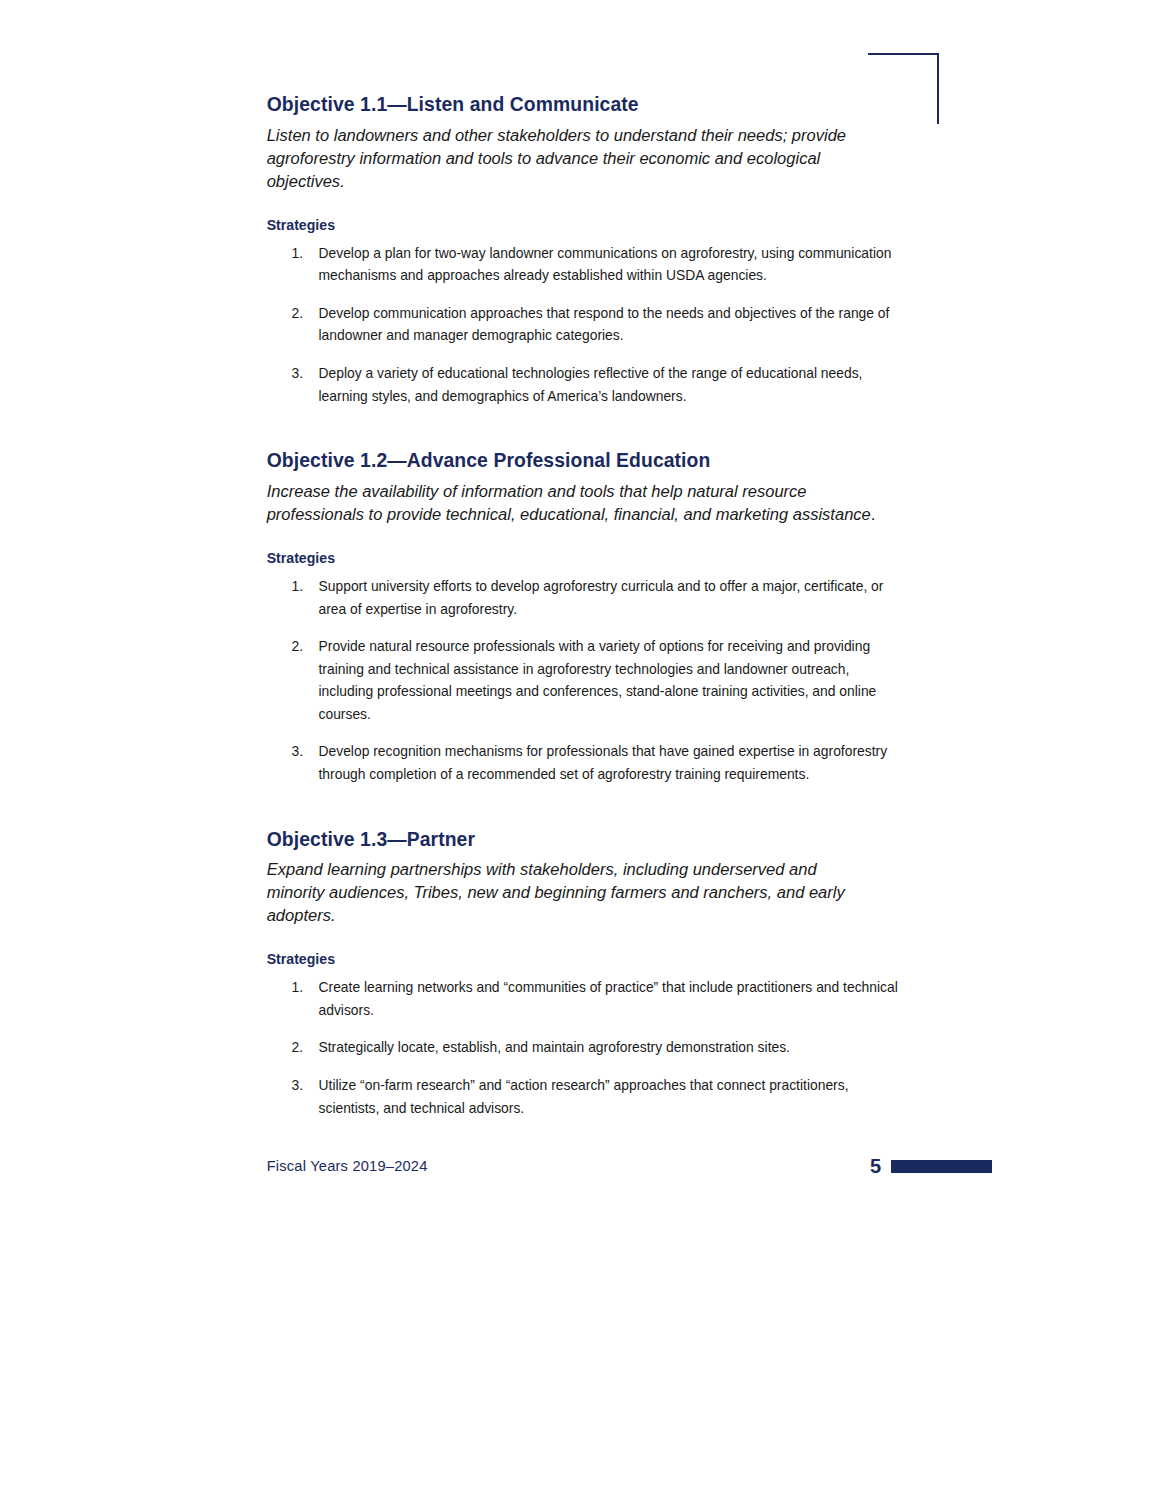Objective 1.1—Listen and Communicate
Listen to landowners and other stakeholders to understand their needs; provide agroforestry information and tools to advance their economic and ecological objectives.
Strategies
Develop a plan for two-way landowner communications on agroforestry, using communication mechanisms and approaches already established within USDA agencies.
Develop communication approaches that respond to the needs and objectives of the range of landowner and manager demographic categories.
Deploy a variety of educational technologies reflective of the range of educational needs, learning styles, and demographics of America’s landowners.
Objective 1.2—Advance Professional Education
Increase the availability of information and tools that help natural resource professionals to provide technical, educational, financial, and marketing assistance.
Strategies
Support university efforts to develop agroforestry curricula and to offer a major, certificate, or area of expertise in agroforestry.
Provide natural resource professionals with a variety of options for receiving and providing training and technical assistance in agroforestry technologies and landowner outreach, including professional meetings and conferences, stand-alone training activities, and online courses.
Develop recognition mechanisms for professionals that have gained expertise in agroforestry through completion of a recommended set of agroforestry training requirements.
Objective 1.3—Partner
Expand learning partnerships with stakeholders, including underserved and minority audiences, Tribes, new and beginning farmers and ranchers, and early adopters.
Strategies
Create learning networks and “communities of practice” that include practitioners and technical advisors.
Strategically locate, establish, and maintain agroforestry demonstration sites.
Utilize “on-farm research” and “action research” approaches that connect practitioners, scientists, and technical advisors.
Fiscal Years 2019–2024 5